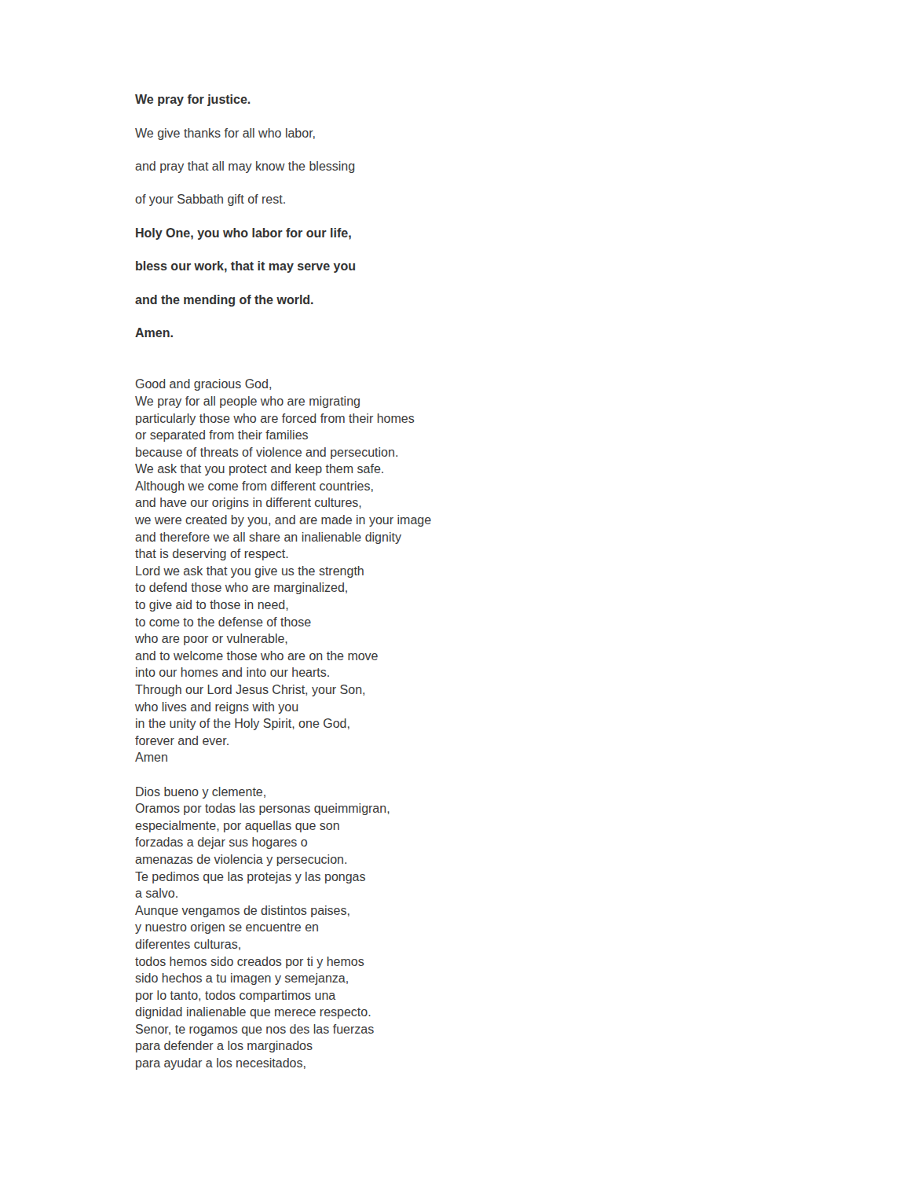We pray for justice.
We give thanks for all who labor,
and pray that all may know the blessing
of your Sabbath gift of rest.
Holy One, you who labor for our life,
bless our work, that it may serve you
and the mending of the world.
Amen.
Good and gracious God,
We pray for all people who are migrating
particularly those who are forced from their homes
or separated from their families
because of threats of violence and persecution.
We ask that you protect and keep them safe.
Although we come from different countries,
and have our origins in different cultures,
we were created by you, and are made in your image
and therefore we all share an inalienable dignity
that is deserving of respect.
Lord we ask that you give us the strength
to defend those who are marginalized,
to give aid to those in need,
to come to the defense of those
who are poor or vulnerable,
and to welcome those who are on the move
into our homes and into our hearts.
Through our Lord Jesus Christ, your Son,
who lives and reigns with you
in the unity of the Holy Spirit, one God,
forever and ever.
Amen
Dios bueno y clemente,
Oramos por todas las personas queimmigran,
especialmente, por aquellas que son
forzadas a dejar sus hogares o
amenazas de violencia y persecucion.
Te pedimos que las protejas y las pongas
a salvo.
Aunque vengamos de distintos paises,
y nuestro origen se encuentre en
diferentes culturas,
todos hemos sido creados por ti y hemos
sido hechos a tu imagen y semejanza,
por lo tanto, todos compartimos una
dignidad inalienable que merece respecto.
Senor, te rogamos que nos des las fuerzas
para defender a los marginados
para ayudar a los necesitados,